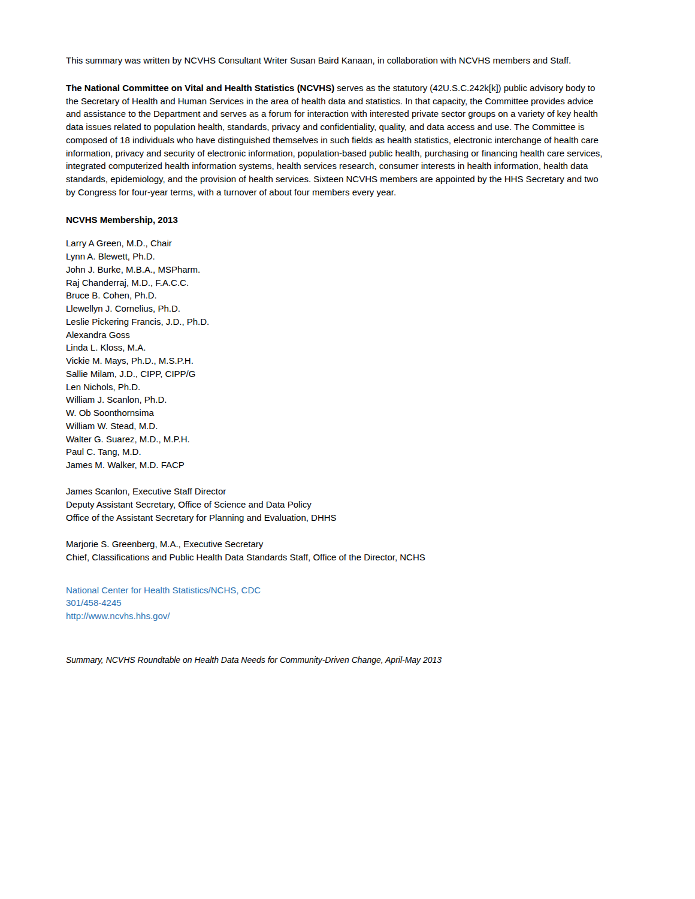This summary was written by NCVHS Consultant Writer Susan Baird Kanaan, in collaboration with NCVHS members and Staff.
The National Committee on Vital and Health Statistics (NCVHS) serves as the statutory (42U.S.C.242k[k]) public advisory body to the Secretary of Health and Human Services in the area of health data and statistics. In that capacity, the Committee provides advice and assistance to the Department and serves as a forum for interaction with interested private sector groups on a variety of key health data issues related to population health, standards, privacy and confidentiality, quality, and data access and use. The Committee is composed of 18 individuals who have distinguished themselves in such fields as health statistics, electronic interchange of health care information, privacy and security of electronic information, population-based public health, purchasing or financing health care services, integrated computerized health information systems, health services research, consumer interests in health information, health data standards, epidemiology, and the provision of health services. Sixteen NCVHS members are appointed by the HHS Secretary and two by Congress for four-year terms, with a turnover of about four members every year.
NCVHS Membership, 2013
Larry A Green, M.D., Chair
Lynn A. Blewett, Ph.D.
John J. Burke, M.B.A., MSPharm.
Raj Chanderraj, M.D., F.A.C.C.
Bruce B. Cohen, Ph.D.
Llewellyn J. Cornelius, Ph.D.
Leslie Pickering Francis, J.D., Ph.D.
Alexandra Goss
Linda L. Kloss, M.A.
Vickie M. Mays, Ph.D., M.S.P.H.
Sallie Milam, J.D., CIPP, CIPP/G
Len Nichols, Ph.D.
William J. Scanlon, Ph.D.
W. Ob Soonthornsima
William W. Stead, M.D.
Walter G. Suarez, M.D., M.P.H.
Paul C. Tang, M.D.
James M. Walker, M.D. FACP
James Scanlon, Executive Staff Director
Deputy Assistant Secretary, Office of Science and Data Policy
Office of the Assistant Secretary for Planning and Evaluation, DHHS
Marjorie S. Greenberg, M.A., Executive Secretary
Chief, Classifications and Public Health Data Standards Staff, Office of the Director, NCHS
National Center for Health Statistics/NCHS, CDC
301/458-4245
http://www.ncvhs.hhs.gov/
Summary, NCVHS Roundtable on Health Data Needs for Community-Driven Change, April-May 2013